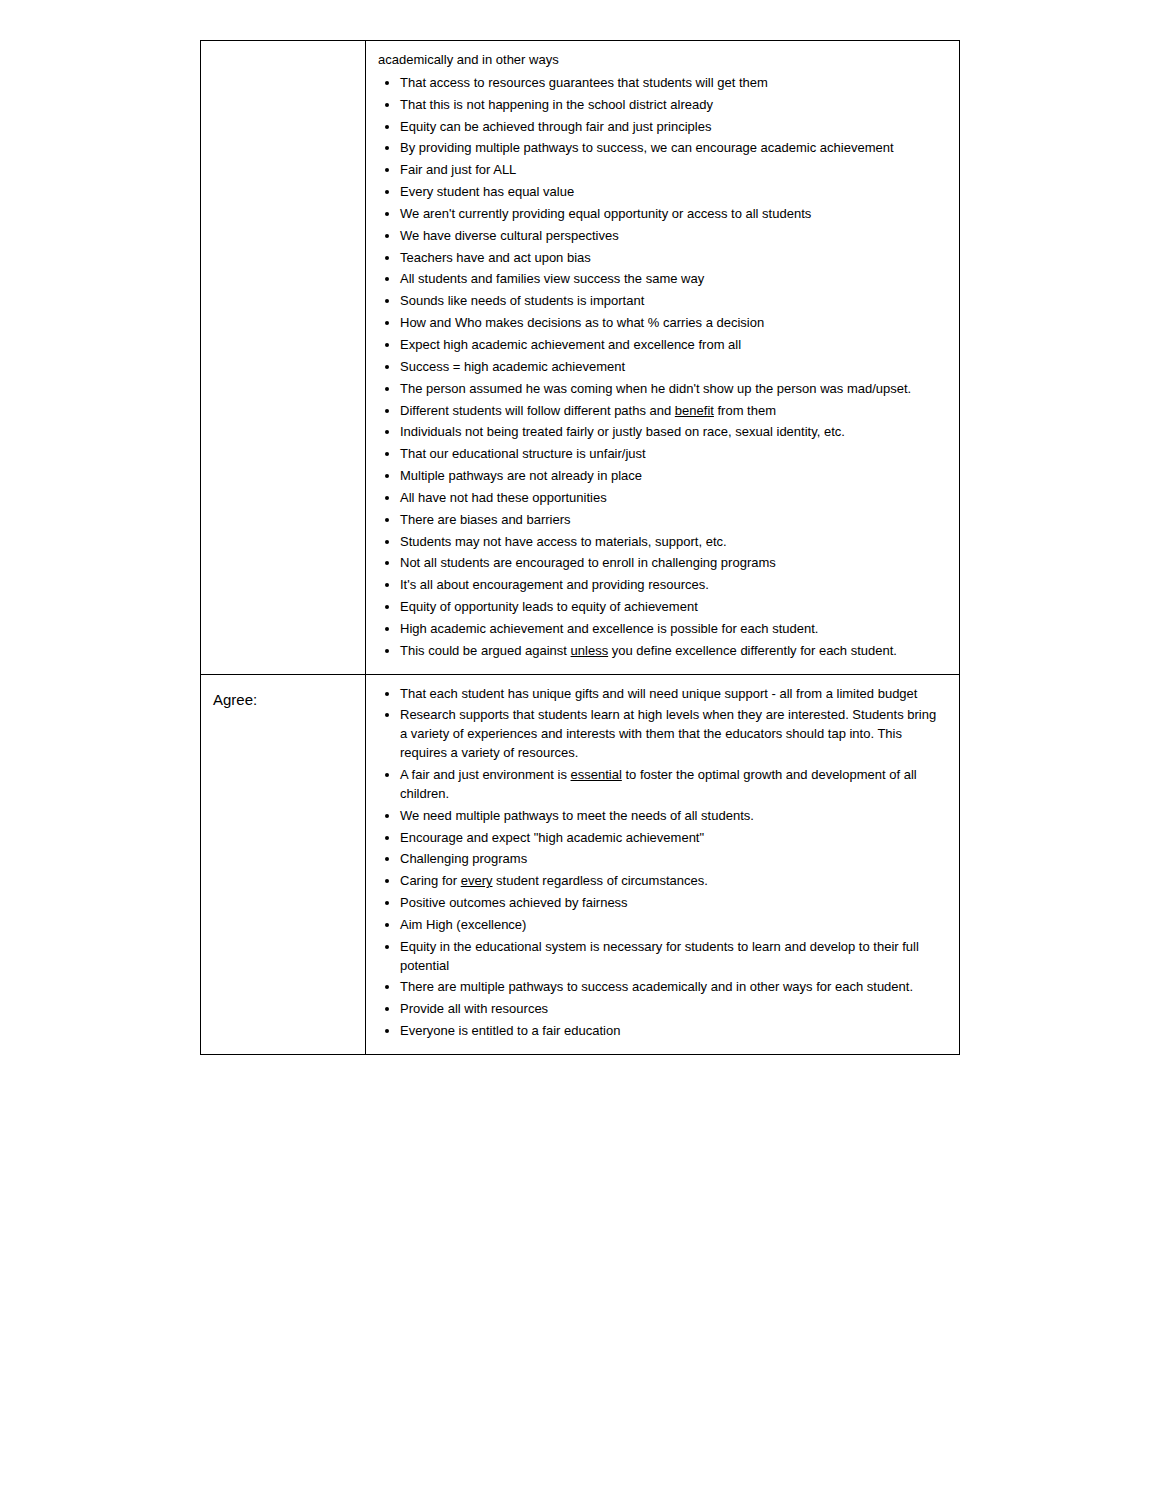| | academically and in other ways That access to resources guarantees that students will get them That this is not happening in the school district already Equity can be achieved through fair and just principles By providing multiple pathways to success, we can encourage academic achievement Fair and just for ALL Every student has equal value We aren't currently providing equal opportunity or access to all students We have diverse cultural perspectives Teachers have and act upon bias All students and families view success the same way Sounds like needs of students is important How and Who makes decisions as to what % carries a decision Expect high academic achievement and excellence from all Success = high academic achievement The person assumed he was coming when he didn't show up the person was mad/upset. Different students will follow different paths and benefit from them Individuals not being treated fairly or justly based on race, sexual identity, etc. That our educational structure is unfair/just Multiple pathways are not already in place All have not had these opportunities There are biases and barriers Students may not have access to materials, support, etc. Not all students are encouraged to enroll in challenging programs It's all about encouragement and providing resources. Equity of opportunity leads to equity of achievement High academic achievement and excellence is possible for each student. This could be argued against unless you define excellence differently for each student. |
| Agree: | That each student has unique gifts and will need unique support - all from a limited budget Research supports that students learn at high levels when they are interested. Students bring a variety of experiences and interests with them that the educators should tap into. This requires a variety of resources. A fair and just environment is essential to foster the optimal growth and development of all children. We need multiple pathways to meet the needs of all students. Encourage and expect "high academic achievement" Challenging programs Caring for every student regardless of circumstances. Positive outcomes achieved by fairness Aim High (excellence) Equity in the educational system is necessary for students to learn and develop to their full potential There are multiple pathways to success academically and in other ways for each student. Provide all with resources Everyone is entitled to a fair education |